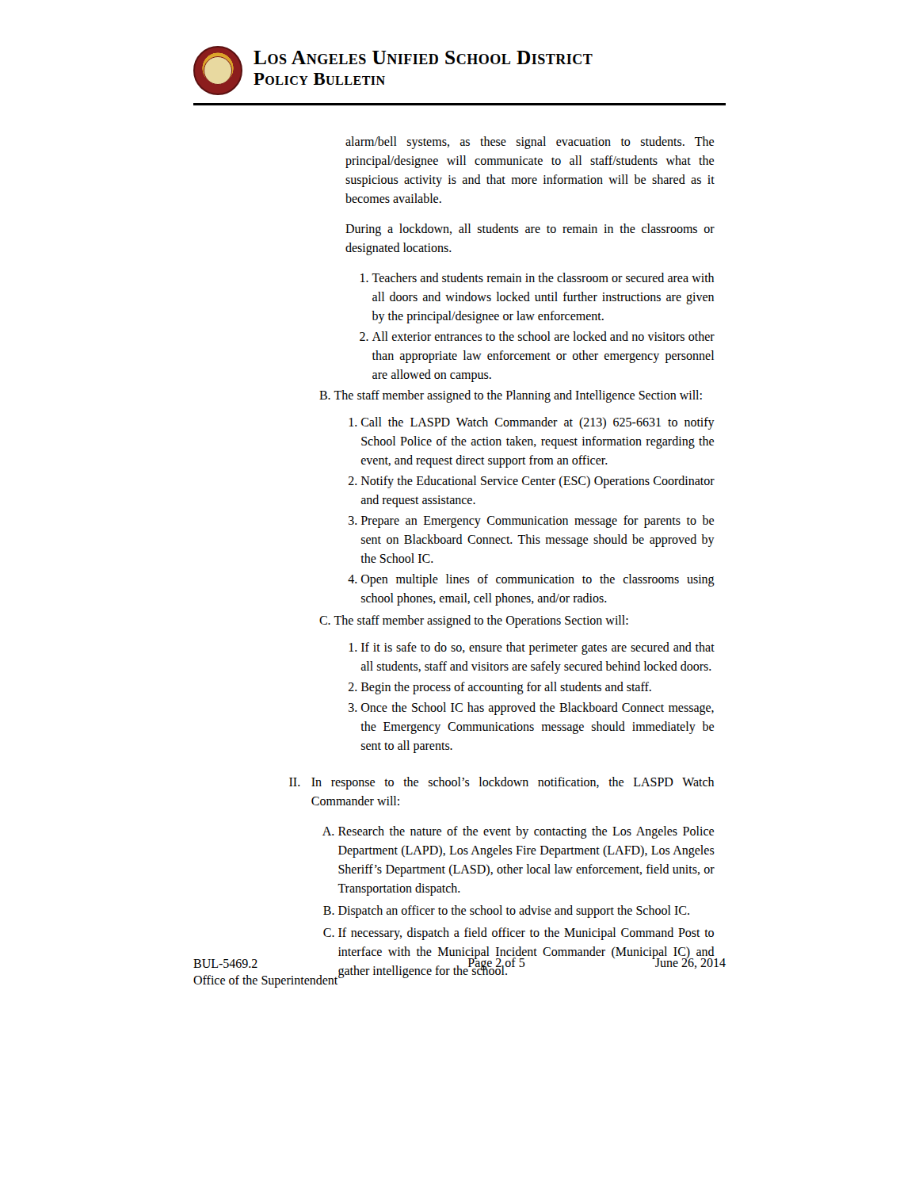Los Angeles Unified School District
Policy Bulletin
alarm/bell systems, as these signal evacuation to students. The principal/designee will communicate to all staff/students what the suspicious activity is and that more information will be shared as it becomes available.
During a lockdown, all students are to remain in the classrooms or designated locations.
Teachers and students remain in the classroom or secured area with all doors and windows locked until further instructions are given by the principal/designee or law enforcement.
All exterior entrances to the school are locked and no visitors other than appropriate law enforcement or other emergency personnel are allowed on campus.
The staff member assigned to the Planning and Intelligence Section will:
Call the LASPD Watch Commander at (213) 625-6631 to notify School Police of the action taken, request information regarding the event, and request direct support from an officer.
Notify the Educational Service Center (ESC) Operations Coordinator and request assistance.
Prepare an Emergency Communication message for parents to be sent on Blackboard Connect. This message should be approved by the School IC.
Open multiple lines of communication to the classrooms using school phones, email, cell phones, and/or radios.
The staff member assigned to the Operations Section will:
If it is safe to do so, ensure that perimeter gates are secured and that all students, staff and visitors are safely secured behind locked doors.
Begin the process of accounting for all students and staff.
Once the School IC has approved the Blackboard Connect message, the Emergency Communications message should immediately be sent to all parents.
In response to the school’s lockdown notification, the LASPD Watch Commander will:
Research the nature of the event by contacting the Los Angeles Police Department (LAPD), Los Angeles Fire Department (LAFD), Los Angeles Sheriff’s Department (LASD), other local law enforcement, field units, or Transportation dispatch.
Dispatch an officer to the school to advise and support the School IC.
If necessary, dispatch a field officer to the Municipal Command Post to interface with the Municipal Incident Commander (Municipal IC) and gather intelligence for the school.
BUL-5469.2
Office of the Superintendent
Page 2 of 5
June 26, 2014